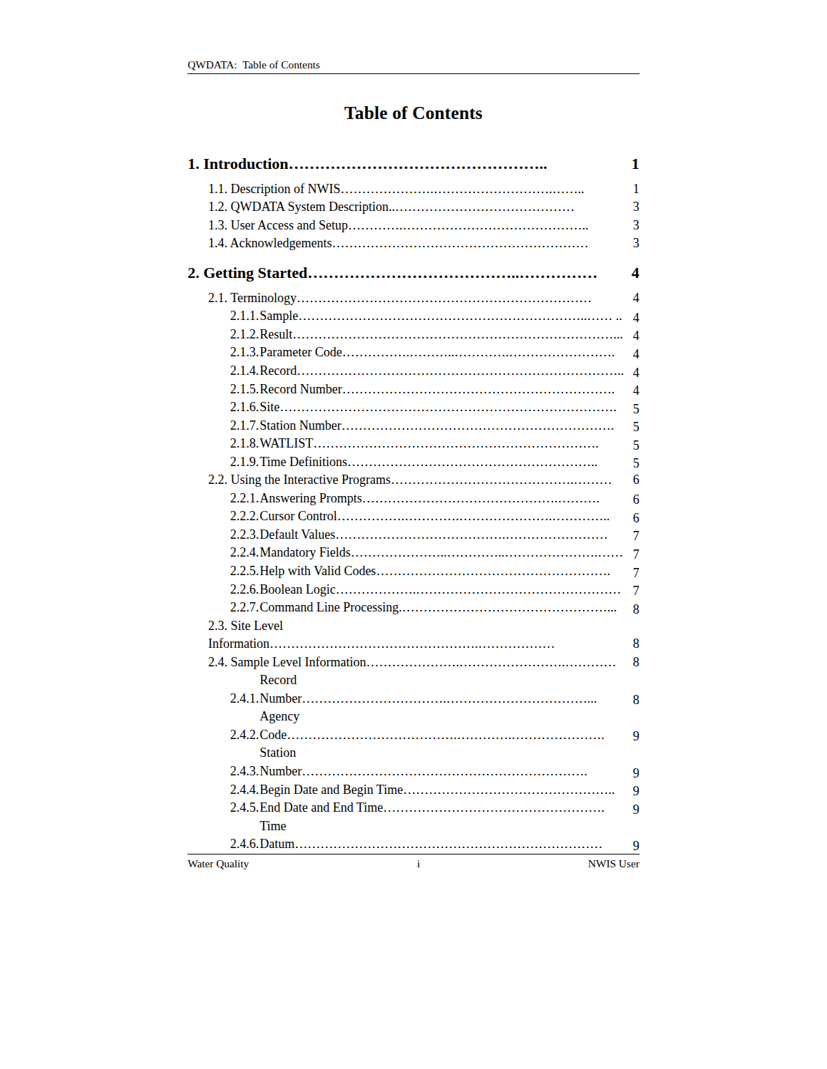QWDATA: Table of Contents
Table of Contents
| 1. Introduction………………………………………….. | 1 |
| 1.1. Description of NWIS………………….……………………….…….. | 1 |
| 1.2. QWDATA System Description..…………………………………… | 3 |
| 1.3. User Access and Setup………….…………………………………….. | 3 |
| 1.4. Acknowledgements…………………………………………………… | 3 |
| 2. Getting Started…………………………………..…………… | 4 |
| 2.1. Terminology…………………………………………………………… | 4 |
| 2.1.1. | Sample…………………………………………………………..…… .. | 4 |
| 2.1.2. | Result…………………………………………………………………... | 4 |
| 2.1.3. | Parameter Code…………….………..………….……………………. | 4 |
| 2.1.4. | Record………………………………………………………………….. | 4 |
| 2.1.5. | Record Number………………………………………………………. | 4 |
| 2.1.6. | Site……………………………………………………………………. | 5 |
| 2.1.7. | Station Number………………………………………………………. | 5 |
| 2.1.8. | WATLIST…………………………………………………………. | 5 |
| 2.1.9. | Time Definitions………………………………………………….. | 5 |
| 2.2. Using the Interactive Programs…………………………………….……… | 6 |
| 2.2.1. | Answering Prompts……………………………………….………. | 6 |
| 2.2.2. | Cursor Control…………….………….………………….………….. | 6 |
| 2.2.3. | Default Values………………………………….…………………… | 7 |
| 2.2.4. | Mandatory Fields…………………..…………..………………….…… | 7 |
| 2.2.5. | Help with Valid Codes………………………………………………. | 7 |
| 2.2.6. | Boolean Logic……………….………………………………………… | 7 |
| 2.2.7. | Command Line Processing.…………………………………………... | 8 |
| 2.3. Site Level Information………………………………………….……………… | 8 |
| 2.4. Sample Level Information………………….…………………….………… | 8 |
| 2.4.1. | Record Number…………………………….……………………………... | 8 |
| 2.4.2. | Agency Code………………………………….………….…………………. | 9 |
| 2.4.3. | Station Number…………………………………………………………. | 9 |
| 2.4.4. | Begin Date and Begin Time………………………………………….. | 9 |
| 2.4.5. | End Date and End Time……………………………………………. | 9 |
| 2.4.6. | Time Datum……………………………………………………………… | 9 |
Water Quality
i
NWIS User